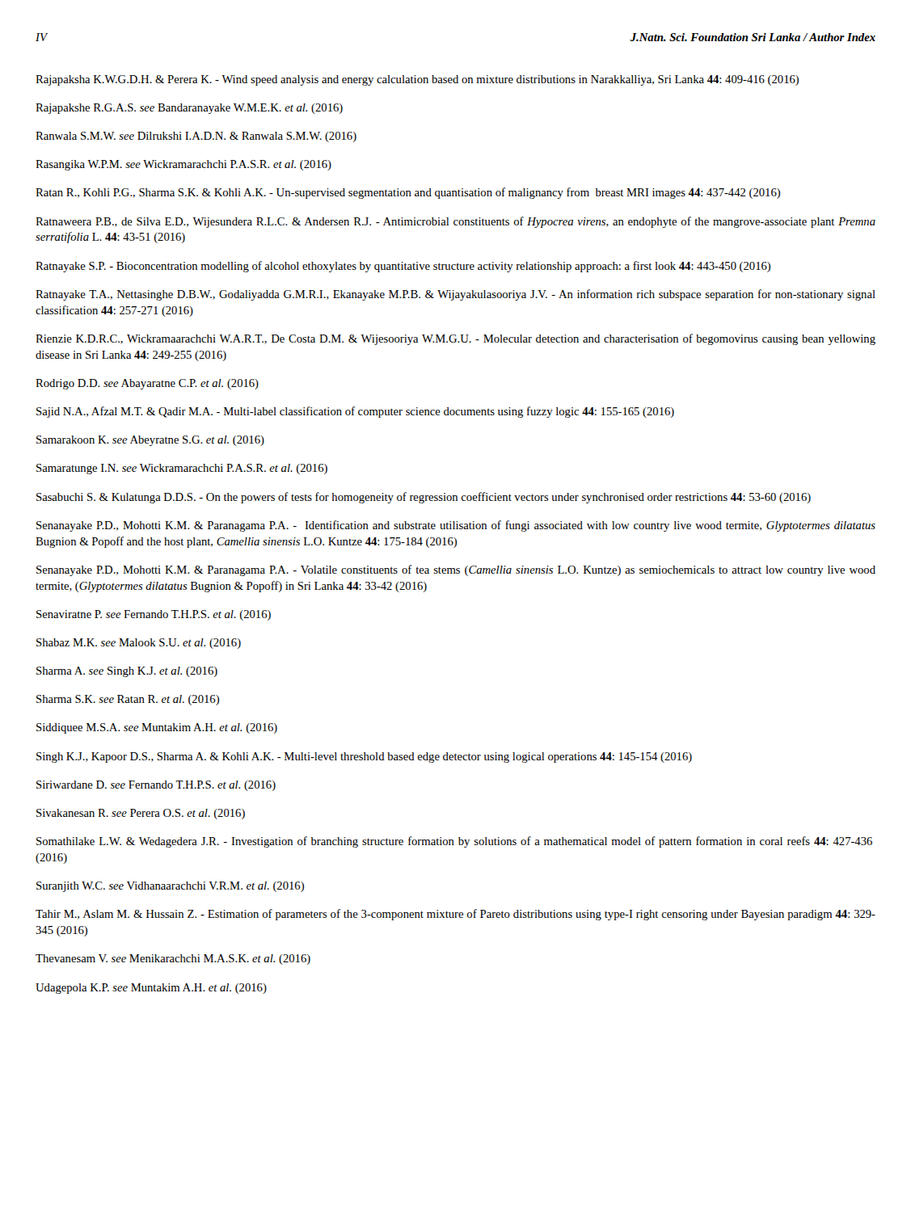IV J.Natn. Sci. Foundation Sri Lanka / Author Index
Rajapaksha K.W.G.D.H. & Perera K. - Wind speed analysis and energy calculation based on mixture distributions in Narakkalliya, Sri Lanka 44: 409-416 (2016)
Rajapakshe R.G.A.S. see Bandaranayake W.M.E.K. et al. (2016)
Ranwala S.M.W. see Dilrukshi I.A.D.N. & Ranwala S.M.W. (2016)
Rasangika W.P.M. see Wickramarachchi P.A.S.R. et al. (2016)
Ratan R., Kohli P.G., Sharma S.K. & Kohli A.K. - Un-supervised segmentation and quantisation of malignancy from breast MRI images 44: 437-442 (2016)
Ratnaweera P.B., de Silva E.D., Wijesundera R.L.C. & Andersen R.J. - Antimicrobial constituents of Hypocrea virens, an endophyte of the mangrove-associate plant Premna serratifolia L. 44: 43-51 (2016)
Ratnayake S.P. - Bioconcentration modelling of alcohol ethoxylates by quantitative structure activity relationship approach: a first look 44: 443-450 (2016)
Ratnayake T.A., Nettasinghe D.B.W., Godaliyadda G.M.R.I., Ekanayake M.P.B. & Wijayakulasooriya J.V. - An information rich subspace separation for non-stationary signal classification 44: 257-271 (2016)
Rienzie K.D.R.C., Wickramaarachchi W.A.R.T., De Costa D.M. & Wijesooriya W.M.G.U. - Molecular detection and characterisation of begomovirus causing bean yellowing disease in Sri Lanka 44: 249-255 (2016)
Rodrigo D.D. see Abayaratne C.P. et al. (2016)
Sajid N.A., Afzal M.T. & Qadir M.A. - Multi-label classification of computer science documents using fuzzy logic 44: 155-165 (2016)
Samarakoon K. see Abeyratne S.G. et al. (2016)
Samaratunge I.N. see Wickramarachchi P.A.S.R. et al. (2016)
Sasabuchi S. & Kulatunga D.D.S. - On the powers of tests for homogeneity of regression coefficient vectors under synchronised order restrictions 44: 53-60 (2016)
Senanayake P.D., Mohotti K.M. & Paranagama P.A. - Identification and substrate utilisation of fungi associated with low country live wood termite, Glyptotermes dilatatus Bugnion & Popoff and the host plant, Camellia sinensis L.O. Kuntze 44: 175-184 (2016)
Senanayake P.D., Mohotti K.M. & Paranagama P.A. - Volatile constituents of tea stems (Camellia sinensis L.O. Kuntze) as semiochemicals to attract low country live wood termite, (Glyptotermes dilatatus Bugnion & Popoff) in Sri Lanka 44: 33-42 (2016)
Senaviratne P. see Fernando T.H.P.S. et al. (2016)
Shabaz M.K. see Malook S.U. et al. (2016)
Sharma A. see Singh K.J. et al. (2016)
Sharma S.K. see Ratan R. et al. (2016)
Siddiquee M.S.A. see Muntakim A.H. et al. (2016)
Singh K.J., Kapoor D.S., Sharma A. & Kohli A.K. - Multi-level threshold based edge detector using logical operations 44: 145-154 (2016)
Siriwardane D. see Fernando T.H.P.S. et al. (2016)
Sivakanesan R. see Perera O.S. et al. (2016)
Somathilake L.W. & Wedagedera J.R. - Investigation of branching structure formation by solutions of a mathematical model of pattern formation in coral reefs 44: 427-436 (2016)
Suranjith W.C. see Vidhanaarachchi V.R.M. et al. (2016)
Tahir M., Aslam M. & Hussain Z. - Estimation of parameters of the 3-component mixture of Pareto distributions using type-I right censoring under Bayesian paradigm 44: 329-345 (2016)
Thevanesam V. see Menikarachchi M.A.S.K. et al. (2016)
Udagepola K.P. see Muntakim A.H. et al. (2016)